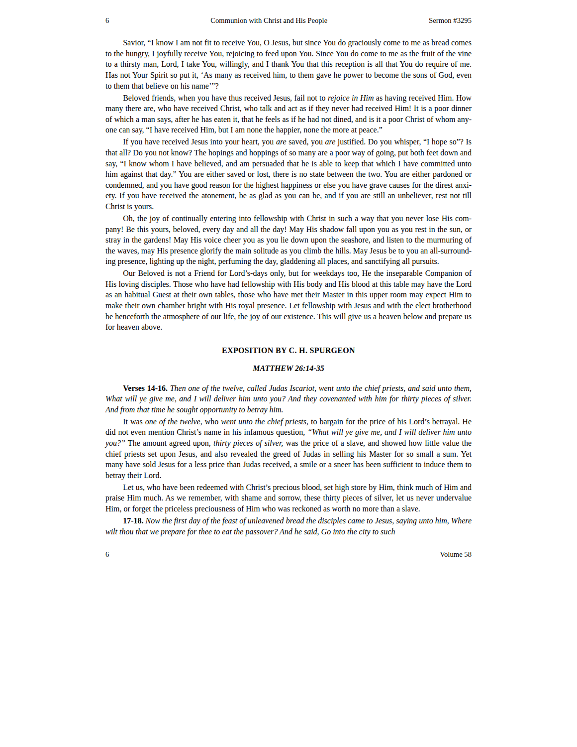6 Communion with Christ and His People Sermon #3295
Savior, “I know I am not fit to receive You, O Jesus, but since You do graciously come to me as bread comes to the hungry, I joyfully receive You, rejoicing to feed upon You. Since You do come to me as the fruit of the vine to a thirsty man, Lord, I take You, willingly, and I thank You that this reception is all that You do require of me. Has not Your Spirit so put it, ‘As many as received him, to them gave he power to become the sons of God, even to them that believe on his name’”?
Beloved friends, when you have thus received Jesus, fail not to rejoice in Him as having received Him. How many there are, who have received Christ, who talk and act as if they never had received Him! It is a poor dinner of which a man says, after he has eaten it, that he feels as if he had not dined, and is it a poor Christ of whom anyone can say, “I have received Him, but I am none the happier, none the more at peace.”
If you have received Jesus into your heart, you are saved, you are justified. Do you whisper, “I hope so”? Is that all? Do you not know? The hopings and hoppings of so many are a poor way of going, put both feet down and say, “I know whom I have believed, and am persuaded that he is able to keep that which I have committed unto him against that day.” You are either saved or lost, there is no state between the two. You are either pardoned or condemned, and you have good reason for the highest happiness or else you have grave causes for the direst anxiety. If you have received the atonement, be as glad as you can be, and if you are still an unbeliever, rest not till Christ is yours.
Oh, the joy of continually entering into fellowship with Christ in such a way that you never lose His company! Be this yours, beloved, every day and all the day! May His shadow fall upon you as you rest in the sun, or stray in the gardens! May His voice cheer you as you lie down upon the seashore, and listen to the murmuring of the waves, may His presence glorify the main solitude as you climb the hills. May Jesus be to you an all-surrounding presence, lighting up the night, perfuming the day, gladdening all places, and sanctifying all pursuits.
Our Beloved is not a Friend for Lord’s-days only, but for weekdays too, He the inseparable Companion of His loving disciples. Those who have had fellowship with His body and His blood at this table may have the Lord as an habitual Guest at their own tables, those who have met their Master in this upper room may expect Him to make their own chamber bright with His royal presence. Let fellowship with Jesus and with the elect brotherhood be henceforth the atmosphere of our life, the joy of our existence. This will give us a heaven below and prepare us for heaven above.
EXPOSITION BY C. H. SPURGEON
MATTHEW 26:14-35
Verses 14-16. Then one of the twelve, called Judas Iscariot, went unto the chief priests, and said unto them, What will ye give me, and I will deliver him unto you? And they covenanted with him for thirty pieces of silver. And from that time he sought opportunity to betray him.
It was one of the twelve, who went unto the chief priests, to bargain for the price of his Lord’s betrayal. He did not even mention Christ’s name in his infamous question, “What will ye give me, and I will deliver him unto you?” The amount agreed upon, thirty pieces of silver, was the price of a slave, and showed how little value the chief priests set upon Jesus, and also revealed the greed of Judas in selling his Master for so small a sum. Yet many have sold Jesus for a less price than Judas received, a smile or a sneer has been sufficient to induce them to betray their Lord.
Let us, who have been redeemed with Christ’s precious blood, set high store by Him, think much of Him and praise Him much. As we remember, with shame and sorrow, these thirty pieces of silver, let us never undervalue Him, or forget the priceless preciousness of Him who was reckoned as worth no more than a slave.
17-18. Now the first day of the feast of unleavened bread the disciples came to Jesus, saying unto him, Where wilt thou that we prepare for thee to eat the passover? And he said, Go into the city to such
6 Volume 58